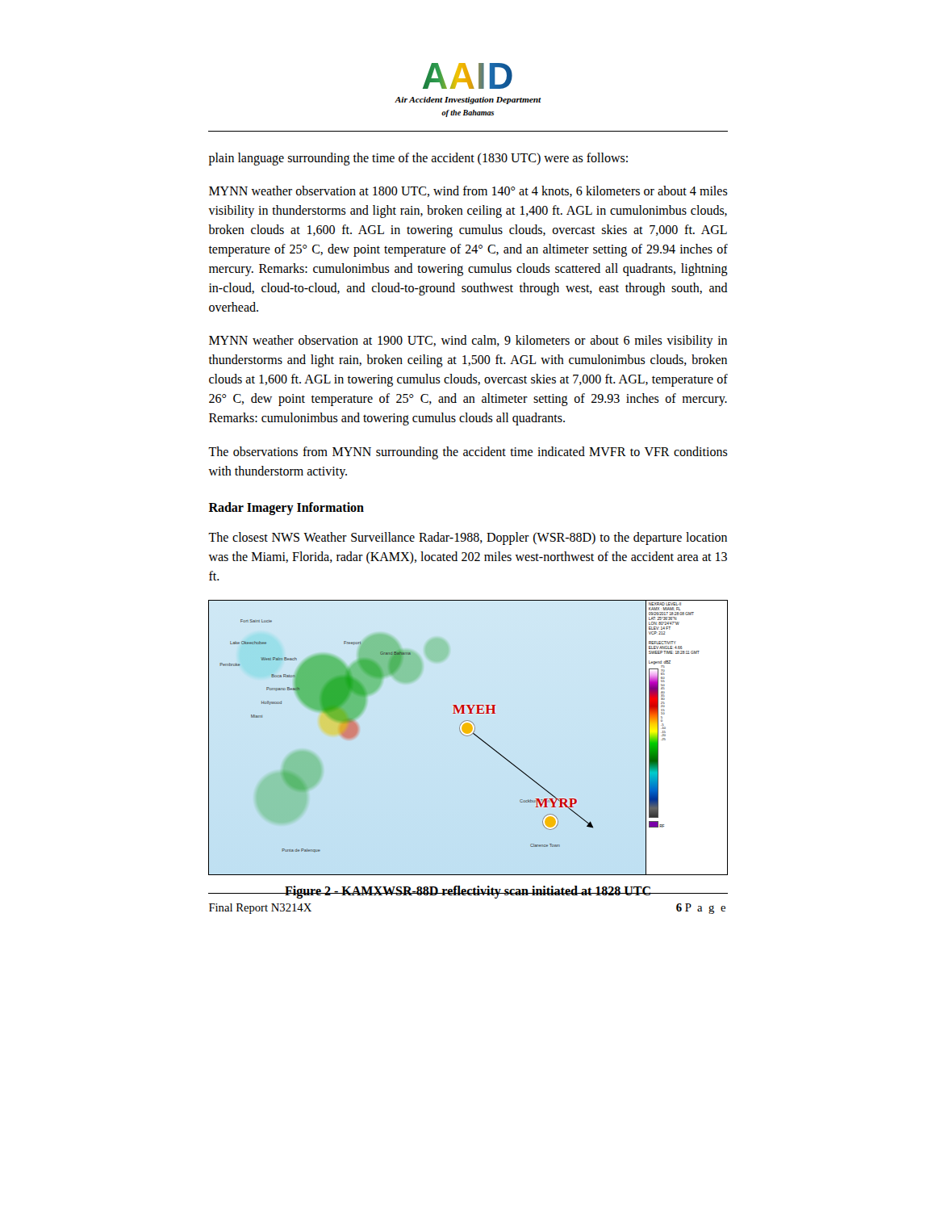AAID
Air Accident Investigation Departmentof the Bahamas
plain language surrounding the time of the accident (1830 UTC) were as follows:
MYNN weather observation at 1800 UTC, wind from 140° at 4 knots, 6 kilometers or about 4 miles visibility in thunderstorms and light rain, broken ceiling at 1,400 ft. AGL in cumulonimbus clouds, broken clouds at 1,600 ft. AGL in towering cumulus clouds, overcast skies at 7,000 ft. AGL temperature of 25° C, dew point temperature of 24° C, and an altimeter setting of 29.94 inches of mercury. Remarks: cumulonimbus and towering cumulus clouds scattered all quadrants, lightning in-cloud, cloud-to-cloud, and cloud-to-ground southwest through west, east through south, and overhead.
MYNN weather observation at 1900 UTC, wind calm, 9 kilometers or about 6 miles visibility in thunderstorms and light rain, broken ceiling at 1,500 ft. AGL with cumulonimbus clouds, broken clouds at 1,600 ft. AGL in towering cumulus clouds, overcast skies at 7,000 ft. AGL, temperature of 26° C, dew point temperature of 25° C, and an altimeter setting of 29.93 inches of mercury. Remarks: cumulonimbus and towering cumulus clouds all quadrants.
The observations from MYNN surrounding the accident time indicated MVFR to VFR conditions with thunderstorm activity.
Radar Imagery Information
The closest NWS Weather Surveillance Radar-1988, Doppler (WSR-88D) to the departure location was the Miami, Florida, radar (KAMX), located 202 miles west-northwest of the accident area at 13 ft.
Fort Saint Lucie
Lake Okeechobee
West Palm Beach
Boca Raton
Pompano Beach
Hollywood
Miami
Pembroke
Freeport
Grand Bahama
Cockburn Town
Clarence Town
Punta de Palenque
MYEH
MYRP
NEXRAD LEVEL-II
KAMX : MIAMI, FL
09/26/2017 18:28:08 GMT
LAT: 25°36'36"N
LON: 80°24'47"W
ELEV: 14 FT
VCP: 212
REFLECTIVITY
ELEV ANGLE: 4.66
SWEEP TIME: 18:28:11 GMT
Legend: dBZ
75
70
65
60
55
50
45
40
35
30
25
20
15
10
5
0
-5
-10
-15
-20
-25
RF
Figure 2 - KAMXWSR-88D reflectivity scan initiated at 1828 UTC
Final Report N3214X
6 P a g e